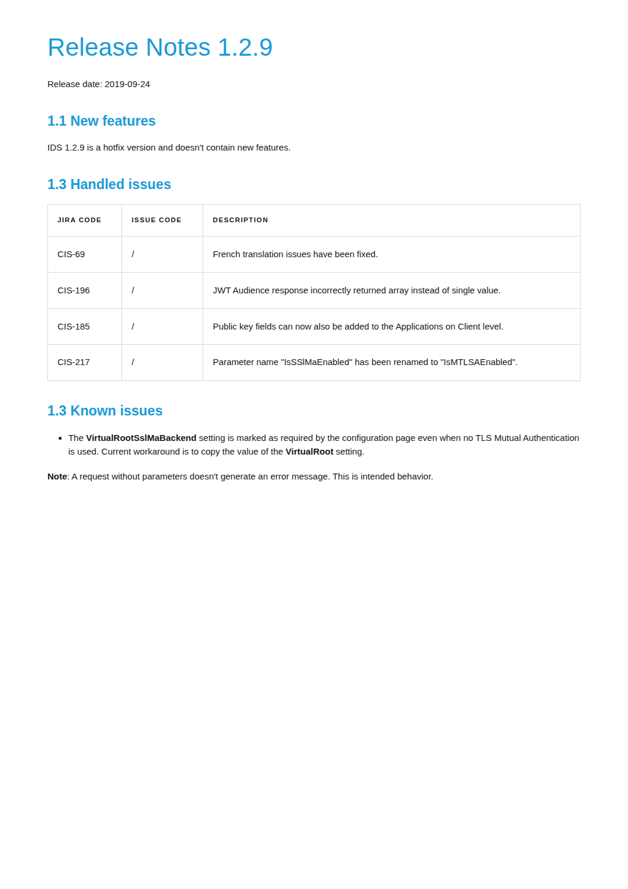Release Notes 1.2.9
Release date: 2019-09-24
1.1 New features
IDS 1.2.9 is a hotfix version and doesn't contain new features.
1.3 Handled issues
| Jira code | Issue code | Description |
| --- | --- | --- |
| CIS-69 | / | French translation issues have been fixed. |
| CIS-196 | / | JWT Audience response incorrectly returned array instead of single value. |
| CIS-185 | / | Public key fields can now also be added to the Applications on Client level. |
| CIS-217 | / | Parameter name "IsSSlMaEnabled" has been renamed to "IsMTLSAEnabled". |
1.3 Known issues
The VirtualRootSslMaBackend setting is marked as required by the configuration page even when no TLS Mutual Authentication is used. Current workaround is to copy the value of the VirtualRoot setting.
Note: A request without parameters doesn't generate an error message. This is intended behavior.